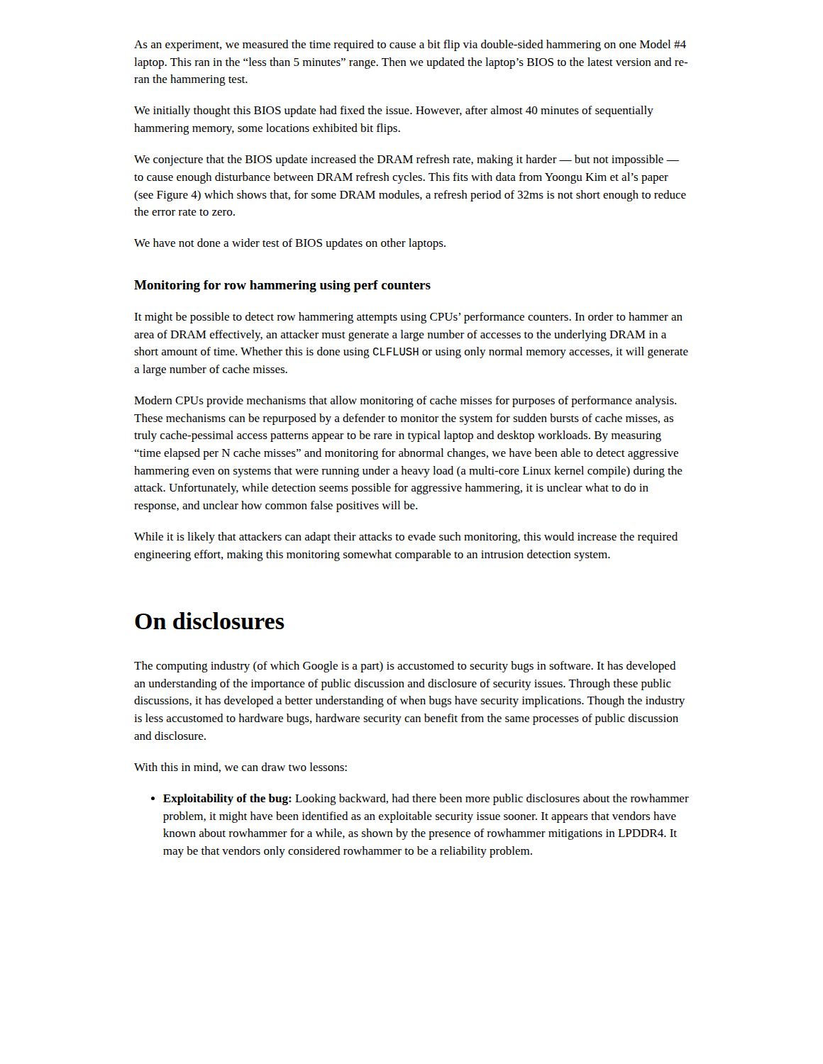As an experiment, we measured the time required to cause a bit flip via double-sided hammering on one Model #4 laptop. This ran in the “less than 5 minutes” range. Then we updated the laptop’s BIOS to the latest version and re-ran the hammering test.
We initially thought this BIOS update had fixed the issue. However, after almost 40 minutes of sequentially hammering memory, some locations exhibited bit flips.
We conjecture that the BIOS update increased the DRAM refresh rate, making it harder — but not impossible — to cause enough disturbance between DRAM refresh cycles. This fits with data from Yoongu Kim et al’s paper (see Figure 4) which shows that, for some DRAM modules, a refresh period of 32ms is not short enough to reduce the error rate to zero.
We have not done a wider test of BIOS updates on other laptops.
Monitoring for row hammering using perf counters
It might be possible to detect row hammering attempts using CPUs’ performance counters. In order to hammer an area of DRAM effectively, an attacker must generate a large number of accesses to the underlying DRAM in a short amount of time. Whether this is done using CLFLUSH or using only normal memory accesses, it will generate a large number of cache misses.
Modern CPUs provide mechanisms that allow monitoring of cache misses for purposes of performance analysis. These mechanisms can be repurposed by a defender to monitor the system for sudden bursts of cache misses, as truly cache-pessimal access patterns appear to be rare in typical laptop and desktop workloads. By measuring “time elapsed per N cache misses” and monitoring for abnormal changes, we have been able to detect aggressive hammering even on systems that were running under a heavy load (a multi-core Linux kernel compile) during the attack. Unfortunately, while detection seems possible for aggressive hammering, it is unclear what to do in response, and unclear how common false positives will be.
While it is likely that attackers can adapt their attacks to evade such monitoring, this would increase the required engineering effort, making this monitoring somewhat comparable to an intrusion detection system.
On disclosures
The computing industry (of which Google is a part) is accustomed to security bugs in software. It has developed an understanding of the importance of public discussion and disclosure of security issues. Through these public discussions, it has developed a better understanding of when bugs have security implications. Though the industry is less accustomed to hardware bugs, hardware security can benefit from the same processes of public discussion and disclosure.
With this in mind, we can draw two lessons:
Exploitability of the bug: Looking backward, had there been more public disclosures about the rowhammer problem, it might have been identified as an exploitable security issue sooner. It appears that vendors have known about rowhammer for a while, as shown by the presence of rowhammer mitigations in LPDDR4. It may be that vendors only considered rowhammer to be a reliability problem.